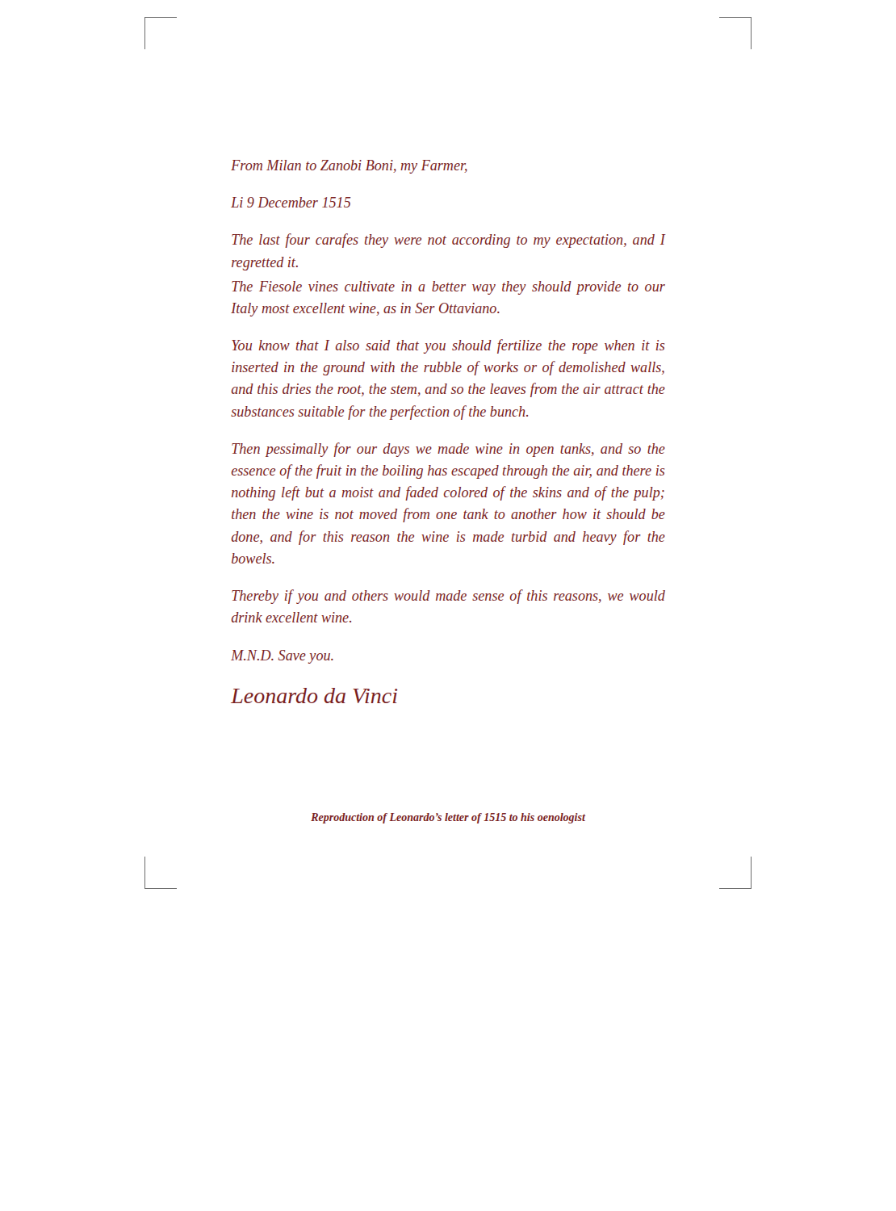From Milan to Zanobi Boni, my Farmer,
Li 9 December 1515
The last four carafes they were not according to my expectation, and I regretted it.
The Fiesole vines cultivate in a better way they should provide to our Italy most excellent wine, as in Ser Ottaviano.
You know that I also said that you should fertilize the rope when it is inserted in the ground with the rubble of works or of demolished walls, and this dries the root, the stem, and so the leaves from the air attract the substances suitable for the perfection of the bunch.
Then pessimally for our days we made wine in open tanks, and so the essence of the fruit in the boiling has escaped through the air, and there is nothing left but a moist and faded colored of the skins and of the pulp; then the wine is not moved from one tank to another how it should be done, and for this reason the wine is made turbid and heavy for the bowels.
Thereby if you and others would made sense of this reasons, we would drink excellent wine.
M.N.D. Save you.
Leonardo da Vinci
Reproduction of Leonardo’s letter of 1515 to his oenologist